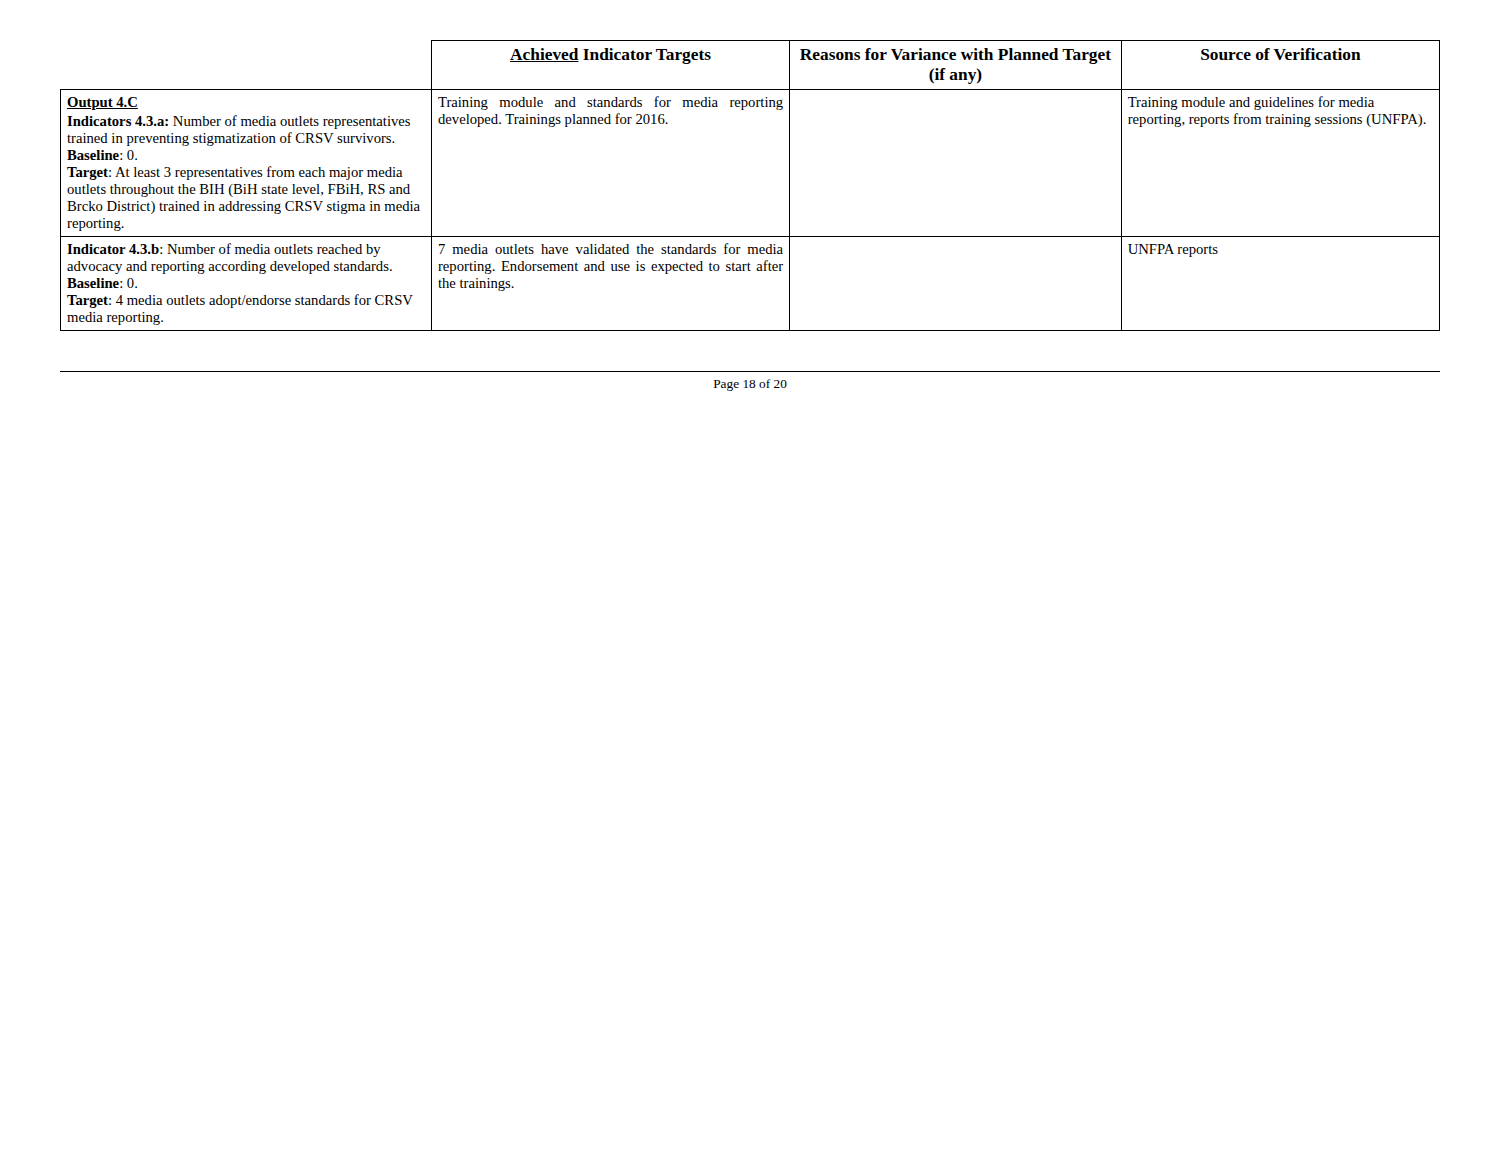| | Achieved Indicator Targets | Reasons for Variance with Planned Target (if any) | Source of Verification |
| --- | --- | --- | --- |
| Output 4.C Indicators 4.3.a: Number of media outlets representatives trained in preventing stigmatization of CRSV survivors. Baseline : 0. Target : At least 3 representatives from each major media outlets throughout the BIH (BiH state level, FBiH, RS and Brcko District) trained in addressing CRSV stigma in media reporting. | Training module and standards for media reporting developed. Trainings planned for 2016. | | Training module and guidelines for media reporting, reports from training sessions (UNFPA). |
| Indicator 4.3.b : Number of media outlets reached by advocacy and reporting according developed standards. Baseline : 0. Target : 4 media outlets adopt/endorse standards for CRSV media reporting. | 7 media outlets have validated the standards for media reporting. Endorsement and use is expected to start after the trainings. | | UNFPA reports |
Page 18 of 20